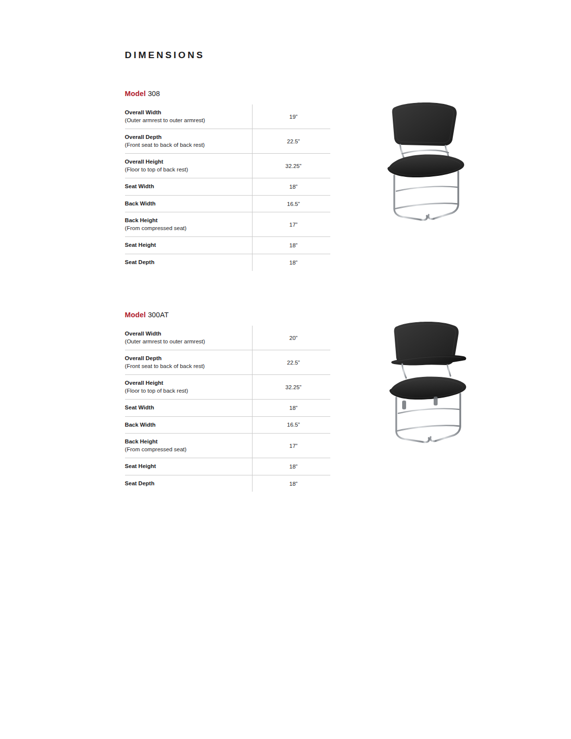Dimensions
Model 308
| Overall Width (Outer armrest to outer armrest) | 19” |
| Overall Depth (Front seat to back of back rest) | 22.5” |
| Overall Height (Floor to top of back rest) | 32.25” |
| Seat Width | 18” |
| Back Width | 16.5” |
| Back Height (From compressed seat) | 17” |
| Seat Height | 18” |
| Seat Depth | 18” |
Model 300AT
| Overall Width (Outer armrest to outer armrest) | 20” |
| Overall Depth (Front seat to back of back rest) | 22.5” |
| Overall Height (Floor to top of back rest) | 32.25” |
| Seat Width | 18” |
| Back Width | 16.5” |
| Back Height (From compressed seat) | 17” |
| Seat Height | 18” |
| Seat Depth | 18” |